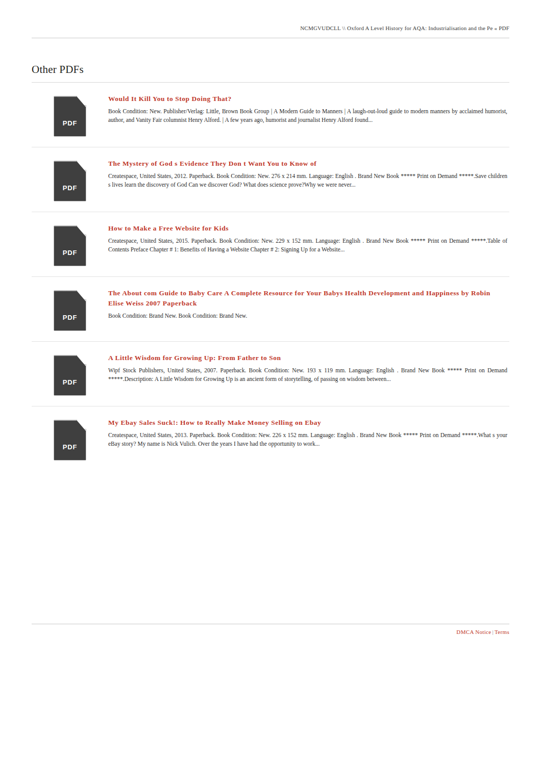NCMGVUDCLL \\ Oxford A Level History for AQA: Industrialisation and the Pe « PDF
Other PDFs
PDF
Would It Kill You to Stop Doing That?
Book Condition: New. Publisher/Verlag: Little, Brown Book Group | A Modern Guide to Manners | A laugh-out-loud guide to modern manners by acclaimed humorist, author, and Vanity Fair columnist Henry Alford. | A few years ago, humorist and journalist Henry Alford found...
PDF
The Mystery of God s Evidence They Don t Want You to Know of
Createspace, United States, 2012. Paperback. Book Condition: New. 276 x 214 mm. Language: English . Brand New Book ***** Print on Demand *****.Save children s lives learn the discovery of God Can we discover God? What does science prove?Why we were never...
PDF
How to Make a Free Website for Kids
Createspace, United States, 2015. Paperback. Book Condition: New. 229 x 152 mm. Language: English . Brand New Book ***** Print on Demand *****.Table of Contents Preface Chapter # 1: Benefits of Having a Website Chapter # 2: Signing Up for a Website...
PDF
The About com Guide to Baby Care A Complete Resource for Your Babys Health Development and Happiness by Robin Elise Weiss 2007 Paperback
Book Condition: Brand New. Book Condition: Brand New.
PDF
A Little Wisdom for Growing Up: From Father to Son
Wipf Stock Publishers, United States, 2007. Paperback. Book Condition: New. 193 x 119 mm. Language: English . Brand New Book ***** Print on Demand *****.Description: A Little Wisdom for Growing Up is an ancient form of storytelling, of passing on wisdom between...
PDF
My Ebay Sales Suck!: How to Really Make Money Selling on Ebay
Createspace, United States, 2013. Paperback. Book Condition: New. 226 x 152 mm. Language: English . Brand New Book ***** Print on Demand *****.What s your eBay story? My name is Nick Vulich. Over the years I have had the opportunity to work...
DMCA Notice|Terms